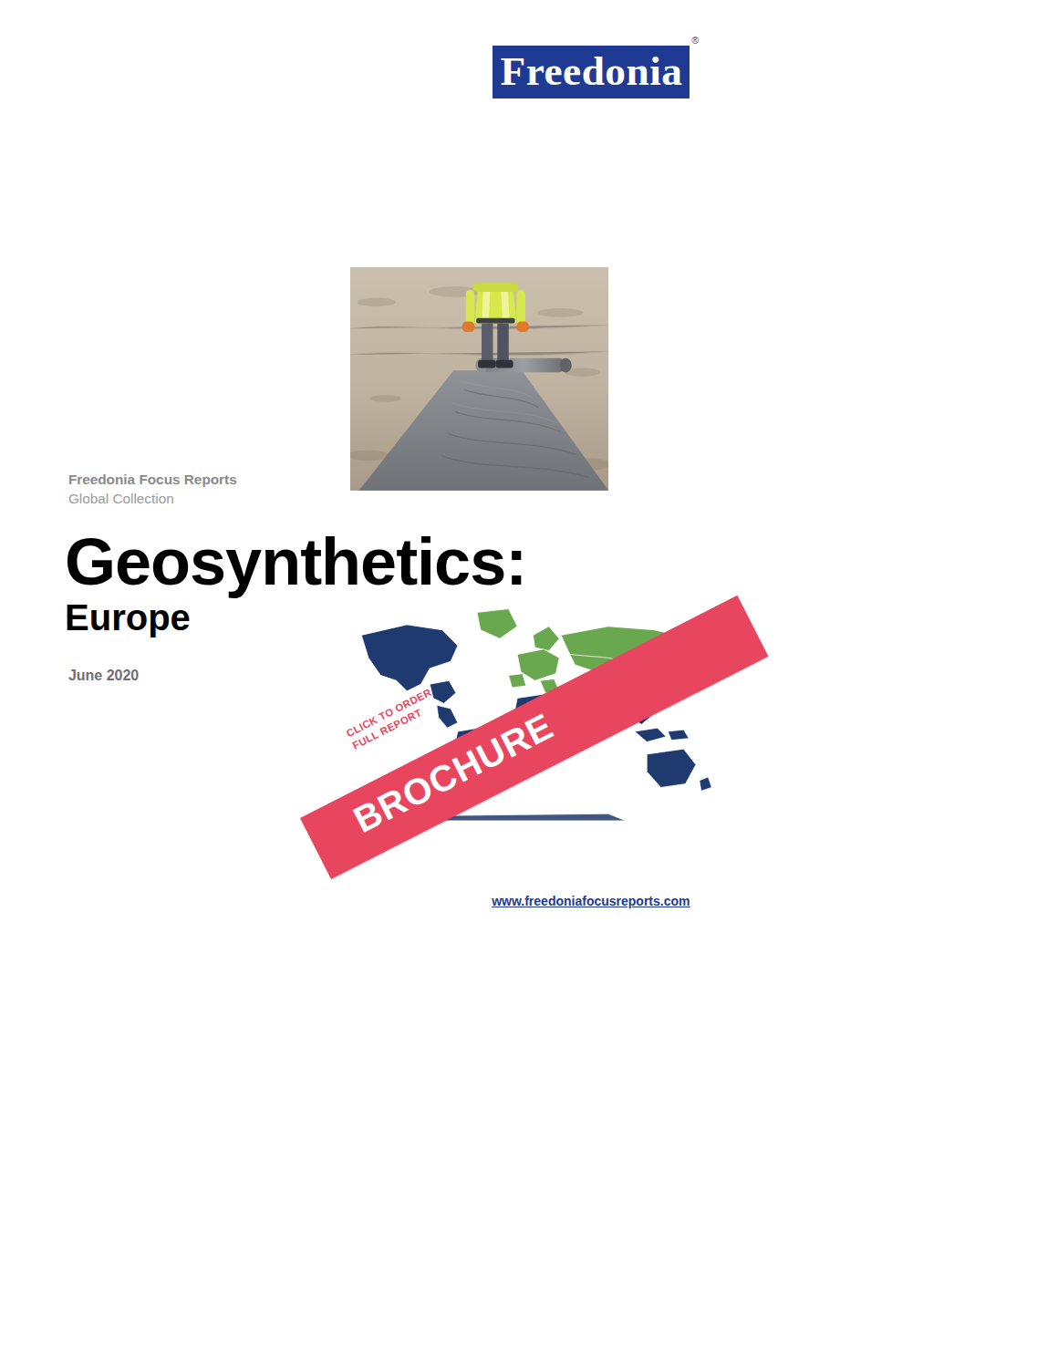® Freedonia
Freedonia Focus Reports
Global Collection
Geosynthetics:
Europe
June 2020
www.freedoniafocusreports.com
CLICK TO ORDER
FULL REPORT
BROCHURE
CLICK TO ORDER
FULL REPORT